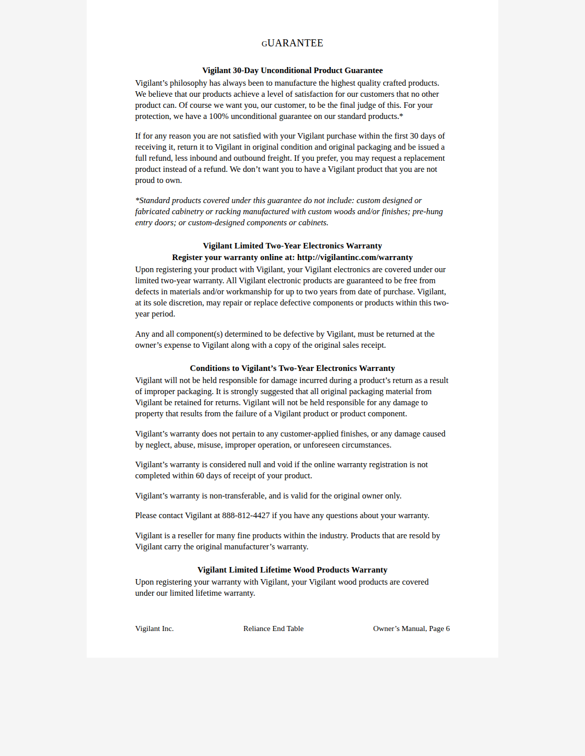GUARANTEE
Vigilant 30-Day Unconditional Product Guarantee
Vigilant’s philosophy has always been to manufacture the highest quality crafted products. We believe that our products achieve a level of satisfaction for our customers that no other product can. Of course we want you, our customer, to be the final judge of this. For your protection, we have a 100% unconditional guarantee on our standard products.*
If for any reason you are not satisfied with your Vigilant purchase within the first 30 days of receiving it, return it to Vigilant in original condition and original packaging and be issued a full refund, less inbound and outbound freight. If you prefer, you may request a replacement product instead of a refund. We don’t want you to have a Vigilant product that you are not proud to own.
*Standard products covered under this guarantee do not include: custom designed or fabricated cabinetry or racking manufactured with custom woods and/or finishes; pre-hung entry doors; or custom-designed components or cabinets.
Vigilant Limited Two-Year Electronics Warranty
Register your warranty online at: http://vigilantinc.com/warranty
Upon registering your product with Vigilant, your Vigilant electronics are covered under our limited two-year warranty. All Vigilant electronic products are guaranteed to be free from defects in materials and/or workmanship for up to two years from date of purchase. Vigilant, at its sole discretion, may repair or replace defective components or products within this two-year period.
Any and all component(s) determined to be defective by Vigilant, must be returned at the owner’s expense to Vigilant along with a copy of the original sales receipt.
Conditions to Vigilant’s Two-Year Electronics Warranty
Vigilant will not be held responsible for damage incurred during a product’s return as a result of improper packaging. It is strongly suggested that all original packaging material from Vigilant be retained for returns. Vigilant will not be held responsible for any damage to property that results from the failure of a Vigilant product or product component.
Vigilant’s warranty does not pertain to any customer-applied finishes, or any damage caused by neglect, abuse, misuse, improper operation, or unforeseen circumstances.
Vigilant’s warranty is considered null and void if the online warranty registration is not completed within 60 days of receipt of your product.
Vigilant’s warranty is non-transferable, and is valid for the original owner only.
Please contact Vigilant at 888-812-4427 if you have any questions about your warranty.
Vigilant is a reseller for many fine products within the industry. Products that are resold by Vigilant carry the original manufacturer’s warranty.
Vigilant Limited Lifetime Wood Products Warranty
Upon registering your warranty with Vigilant, your Vigilant wood products are covered under our limited lifetime warranty.
Vigilant Inc. Reliance End Table Owner’s Manual, Page 6